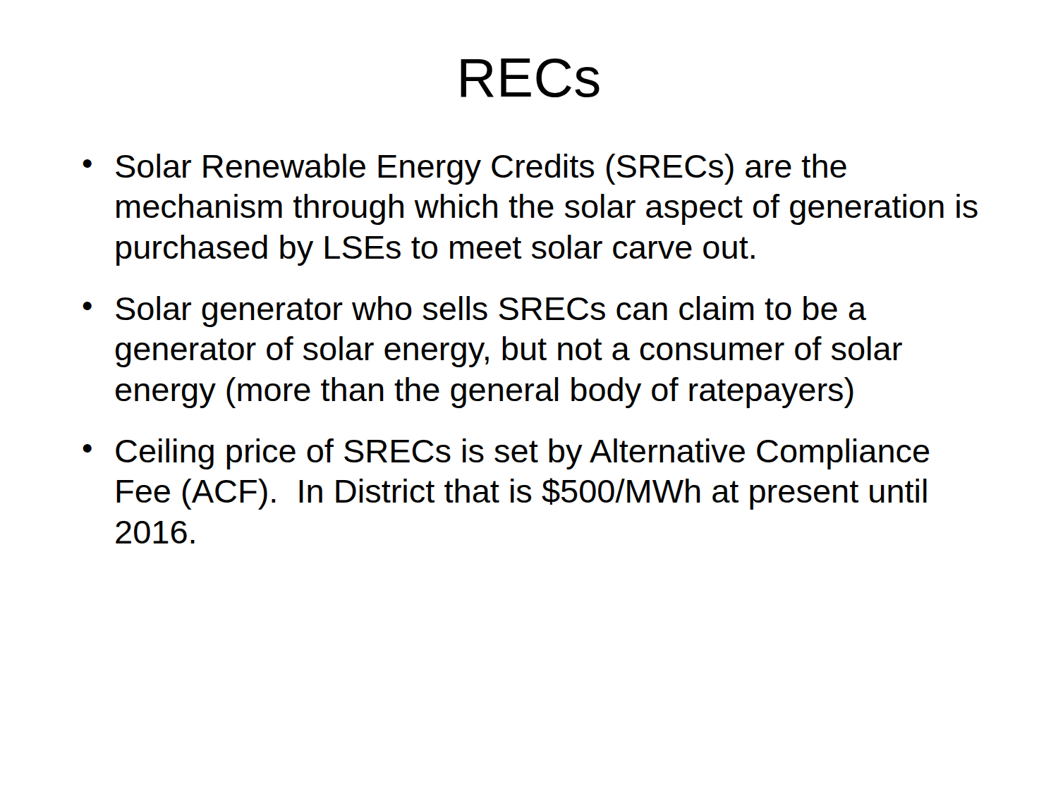RECs
Solar Renewable Energy Credits (SRECs) are the mechanism through which the solar aspect of generation is purchased by LSEs to meet solar carve out.
Solar generator who sells SRECs can claim to be a generator of solar energy, but not a consumer of solar energy (more than the general body of ratepayers)
Ceiling price of SRECs is set by Alternative Compliance Fee (ACF). In District that is $500/MWh at present until 2016.